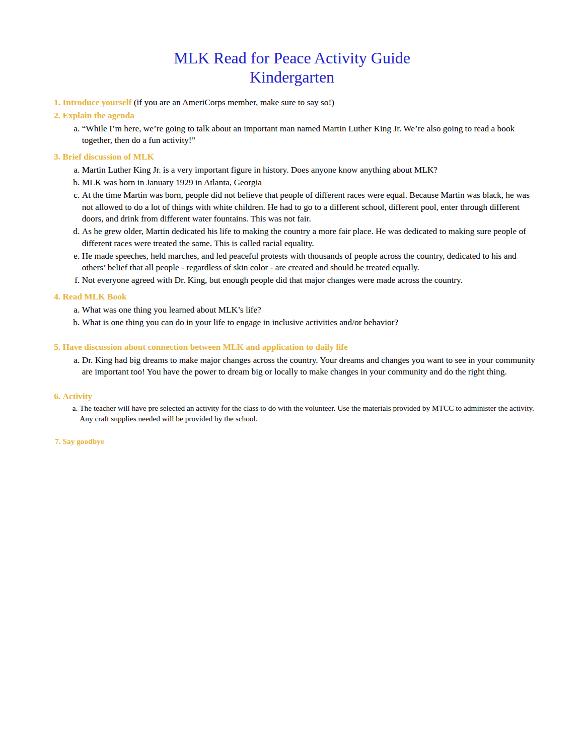MLK Read for Peace Activity GuideKindergarten
Introduce yourself (if you are an AmeriCorps member, make sure to say so!)
Explain the agenda
“While I’m here, we’re going to talk about an important man named Martin Luther King Jr. We’re also going to read a book together, then do a fun activity!”
Brief discussion of MLK
Martin Luther King Jr. is a very important figure in history. Does anyone know anything about MLK?
MLK was born in January 1929 in Atlanta, Georgia
At the time Martin was born, people did not believe that people of different races were equal. Because Martin was black, he was not allowed to do a lot of things with white children. He had to go to a different school, different pool, enter through different doors, and drink from different water fountains. This was not fair.
As he grew older, Martin dedicated his life to making the country a more fair place. He was dedicated to making sure people of different races were treated the same. This is called racial equality.
He made speeches, held marches, and led peaceful protests with thousands of people across the country, dedicated to his and others’ belief that all people - regardless of skin color - are created and should be treated equally.
Not everyone agreed with Dr. King, but enough people did that major changes were made across the country.
Read MLK Book
What was one thing you learned about MLK’s life?
What is one thing you can do in your life to engage in inclusive activities and/or behavior?
Have discussion about connection between MLK and application to daily life
Dr. King had big dreams to make major changes across the country. Your dreams and changes you want to see in your community are important too! You have the power to dream big or locally to make changes in your community and do the right thing.
Activity
The teacher will have pre selected an activity for the class to do with the volunteer. Use the materials provided by MTCC to administer the activity. Any craft supplies needed will be provided by the school.
Say goodbye